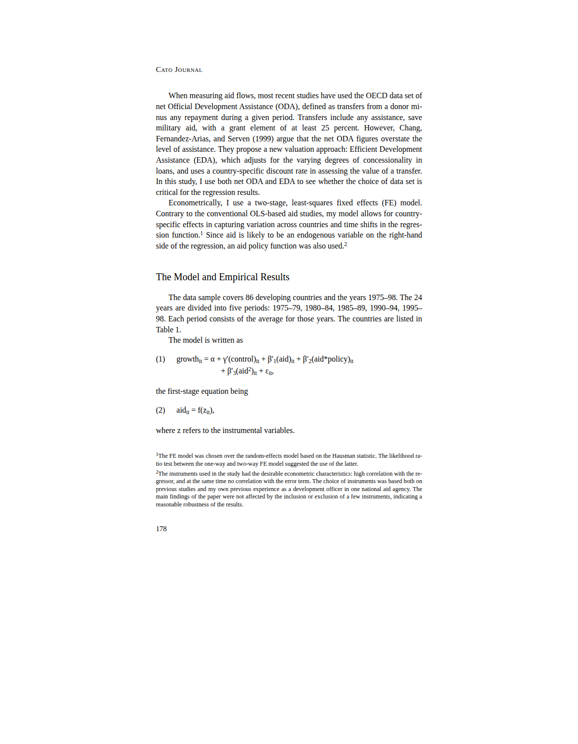Cato Journal
When measuring aid flows, most recent studies have used the OECD data set of net Official Development Assistance (ODA), defined as transfers from a donor minus any repayment during a given period. Transfers include any assistance, save military aid, with a grant element of at least 25 percent. However, Chang, Fernandez-Arias, and Serven (1999) argue that the net ODA figures overstate the level of assistance. They propose a new valuation approach: Efficient Development Assistance (EDA), which adjusts for the varying degrees of concessionality in loans, and uses a country-specific discount rate in assessing the value of a transfer. In this study, I use both net ODA and EDA to see whether the choice of data set is critical for the regression results.
Econometrically, I use a two-stage, least-squares fixed effects (FE) model. Contrary to the conventional OLS-based aid studies, my model allows for country-specific effects in capturing variation across countries and time shifts in the regression function.1 Since aid is likely to be an endogenous variable on the right-hand side of the regression, an aid policy function was also used.2
The Model and Empirical Results
The data sample covers 86 developing countries and the years 1975–98. The 24 years are divided into five periods: 1975–79, 1980–84, 1985–89, 1990–94, 1995–98. Each period consists of the average for those years. The countries are listed in Table 1.
The model is written as
(1) growthit = α + γ′(control)it + β′1(aid)it + β′2(aid*policy)it + β′3(aid2)it + εit,
the first-stage equation being
(2) aidit = f(zit),
where z refers to the instrumental variables.
1The FE model was chosen over the random-effects model based on the Hausman statistic. The likelihood ratio test between the one-way and two-way FE model suggested the use of the latter.
2The instruments used in the study had the desirable econometric characteristics: high correlation with the regressor, and at the same time no correlation with the error term. The choice of instruments was based both on previous studies and my own previous experience as a development officer in one national aid agency. The main findings of the paper were not affected by the inclusion or exclusion of a few instruments, indicating a reasonable robustness of the results.
178